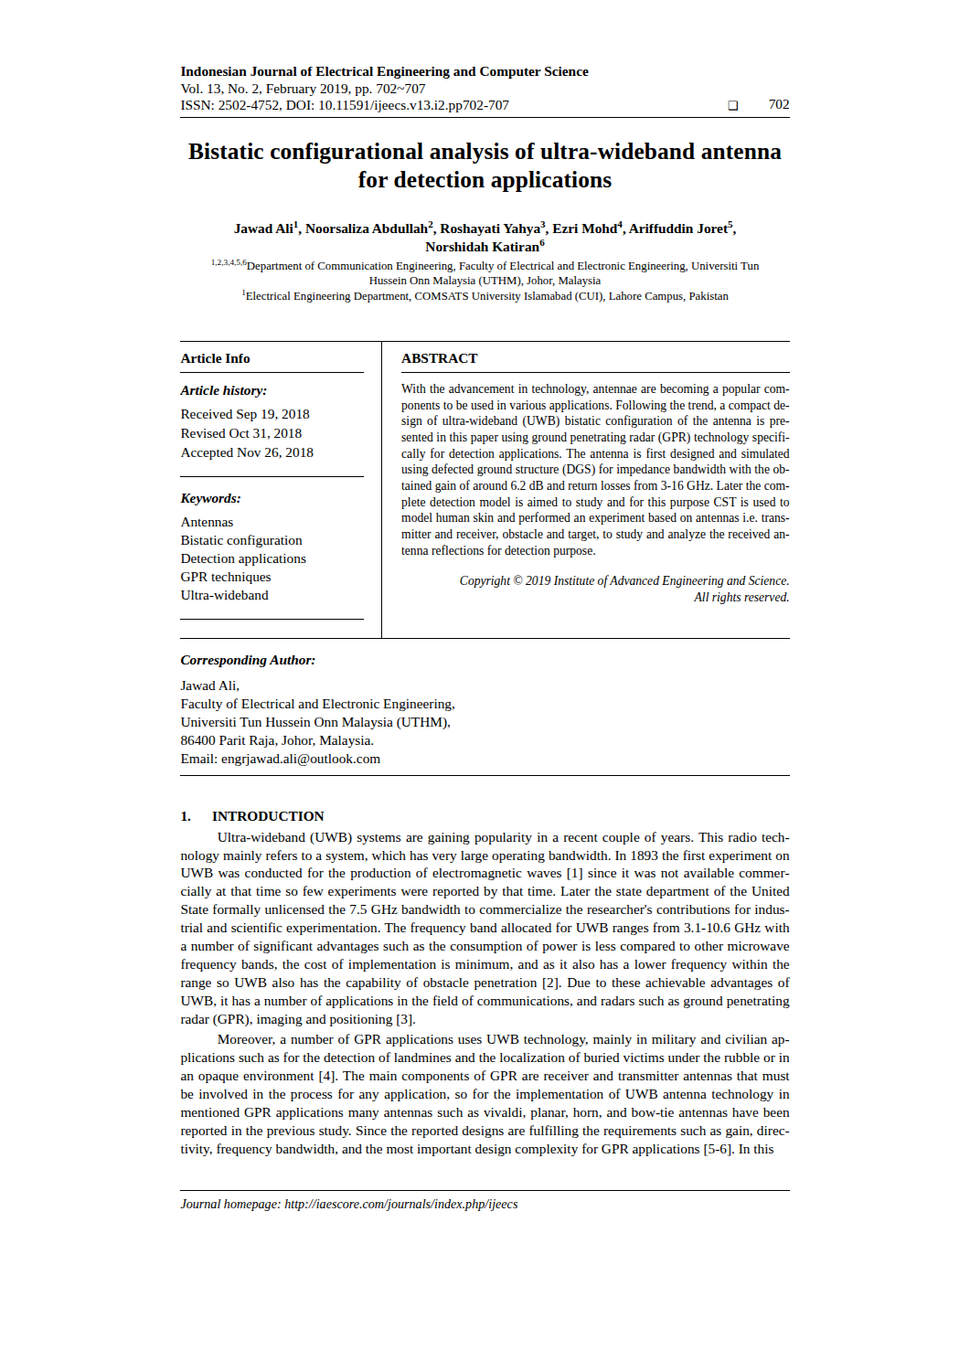Indonesian Journal of Electrical Engineering and Computer Science
Vol. 13, No. 2, February 2019, pp. 702~707
ISSN: 2502-4752, DOI: 10.11591/ijeecs.v13.i2.pp702-707
❑
702
Bistatic configurational analysis of ultra-wideband antenna for detection applications
Jawad Ali1, Noorsaliza Abdullah2, Roshayati Yahya3, Ezri Mohd4, Ariffuddin Joret5,
Norshidah Katiran6
1,2,3,4,5,6Department of Communication Engineering, Faculty of Electrical and Electronic Engineering, Universiti Tun
Hussein Onn Malaysia (UTHM), Johor, Malaysia
1Electrical Engineering Department, COMSATS University Islamabad (CUI), Lahore Campus, Pakistan
| Article Info Article history: Received Sep 19, 2018 Revised Oct 31, 2018 Accepted Nov 26, 2018 Keywords: Antennas Bistatic configuration Detection applications GPR techniques Ultra-wideband | ABSTRACT With the advancement in technology, antennae are becoming a popular components to be used in various applications. Following the trend, a compact design of ultra-wideband (UWB) bistatic configuration of the antenna is presented in this paper using ground penetrating radar (GPR) technology specifically for detection applications. The antenna is first designed and simulated using defected ground structure (DGS) for impedance bandwidth with the obtained gain of around 6.2 dB and return losses from 3-16 GHz. Later the complete detection model is aimed to study and for this purpose CST is used to model human skin and performed an experiment based on antennas i.e. transmitter and receiver, obstacle and target, to study and analyze the received antenna reflections for detection purpose. Copyright © 2019 Institute of Advanced Engineering and Science. All rights reserved. |
Corresponding Author:
Jawad Ali,
Faculty of Electrical and Electronic Engineering,
Universiti Tun Hussein Onn Malaysia (UTHM),
86400 Parit Raja, Johor, Malaysia.
Email: engrjawad.ali@outlook.com
1. INTRODUCTION
Ultra-wideband (UWB) systems are gaining popularity in a recent couple of years. This radio technology mainly refers to a system, which has very large operating bandwidth. In 1893 the first experiment on UWB was conducted for the production of electromagnetic waves [1] since it was not available commercially at that time so few experiments were reported by that time. Later the state department of the United State formally unlicensed the 7.5 GHz bandwidth to commercialize the researcher's contributions for industrial and scientific experimentation. The frequency band allocated for UWB ranges from 3.1-10.6 GHz with a number of significant advantages such as the consumption of power is less compared to other microwave frequency bands, the cost of implementation is minimum, and as it also has a lower frequency within the range so UWB also has the capability of obstacle penetration [2]. Due to these achievable advantages of UWB, it has a number of applications in the field of communications, and radars such as ground penetrating radar (GPR), imaging and positioning [3].
Moreover, a number of GPR applications uses UWB technology, mainly in military and civilian applications such as for the detection of landmines and the localization of buried victims under the rubble or in an opaque environment [4]. The main components of GPR are receiver and transmitter antennas that must be involved in the process for any application, so for the implementation of UWB antenna technology in mentioned GPR applications many antennas such as vivaldi, planar, horn, and bow-tie antennas have been reported in the previous study. Since the reported designs are fulfilling the requirements such as gain, directivity, frequency bandwidth, and the most important design complexity for GPR applications [5-6]. In this
Journal homepage: http://iaescore.com/journals/index.php/ijeecs